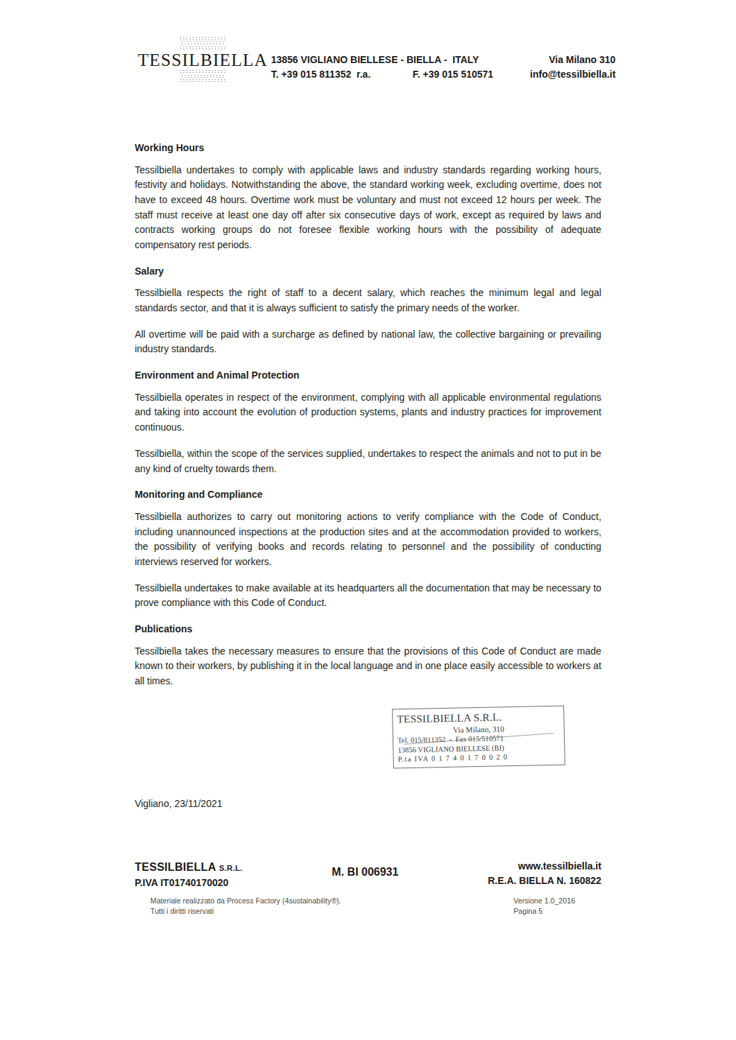::::::::::::::: :::::::::::::: :::::::::::::::
TESSILBIELLA
::::::::::::::: :::::::::::::: :::::::::::::::
13856 VIGLIANO BIELLESE - BIELLA - ITALY
T. +39 015 811352 r.a. F. +39 015 510571
Via Milano 310
info@tessilbiella.it
Working Hours
Tessilbiella undertakes to comply with applicable laws and industry standards regarding working hours, festivity and holidays. Notwithstanding the above, the standard working week, excluding overtime, does not have to exceed 48 hours. Overtime work must be voluntary and must not exceed 12 hours per week. The staff must receive at least one day off after six consecutive days of work, except as required by laws and contracts working groups do not foresee flexible working hours with the possibility of adequate compensatory rest periods.
Salary
Tessilbiella respects the right of staff to a decent salary, which reaches the minimum legal and legal standards sector, and that it is always sufficient to satisfy the primary needs of the worker.
All overtime will be paid with a surcharge as defined by national law, the collective bargaining or prevailing industry standards.
Environment and Animal Protection
Tessilbiella operates in respect of the environment, complying with all applicable environmental regulations and taking into account the evolution of production systems, plants and industry practices for improvement continuous.
Tessilbiella, within the scope of the services supplied, undertakes to respect the animals and not to put in be any kind of cruelty towards them.
Monitoring and Compliance
Tessilbiella authorizes to carry out monitoring actions to verify compliance with the Code of Conduct, including unannounced inspections at the production sites and at the accommodation provided to workers, the possibility of verifying books and records relating to personnel and the possibility of conducting interviews reserved for workers.
Tessilbiella undertakes to make available at its headquarters all the documentation that may be necessary to prove compliance with this Code of Conduct.
Publications
Tessilbiella takes the necessary measures to ensure that the provisions of this Code of Conduct are made known to their workers, by publishing it in the local language and in one place easily accessible to workers at all times.
TESSILBIELLA S.R.L.
Via Milano, 310
Tel. 015/811352 - Fax 015/510571
13856 VIGLIANO BIELLESE (BI)
P.ta IVA 0 1 7 4 0 1 7 0 0 2 0
Vigliano, 23/11/2021
TESSILBIELLA S.R.L.
P.IVA IT01740170020
M. BI 006931
www.tessilbiella.it
R.E.A. BIELLA N. 160822
Materiale realizzato da Process Factory (4sustainability®).
Tutti i diritti riservati
Versione 1.0_2016
Pagina 5